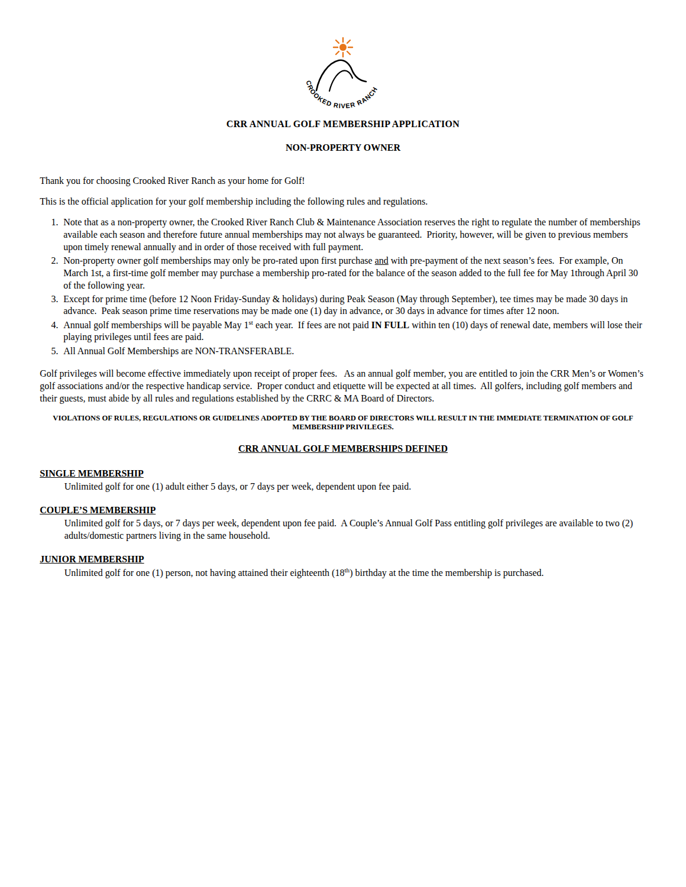CROOKED RIVER RANCH
CRR ANNUAL GOLF MEMBERSHIP APPLICATION
NON-PROPERTY OWNER
Thank you for choosing Crooked River Ranch as your home for Golf!
This is the official application for your golf membership including the following rules and regulations.
Note that as a non-property owner, the Crooked River Ranch Club & Maintenance Association reserves the right to regulate the number of memberships available each season and therefore future annual memberships may not always be guaranteed. Priority, however, will be given to previous members upon timely renewal annually and in order of those received with full payment.
Non-property owner golf memberships may only be pro-rated upon first purchase and with pre-payment of the next season’s fees. For example, On March 1st, a first-time golf member may purchase a membership pro-rated for the balance of the season added to the full fee for May 1through April 30 of the following year.
Except for prime time (before 12 Noon Friday-Sunday & holidays) during Peak Season (May through September), tee times may be made 30 days in advance. Peak season prime time reservations may be made one (1) day in advance, or 30 days in advance for times after 12 noon.
Annual golf memberships will be payable May 1st each year. If fees are not paid IN FULL within ten (10) days of renewal date, members will lose their playing privileges until fees are paid.
All Annual Golf Memberships are NON-TRANSFERABLE.
Golf privileges will become effective immediately upon receipt of proper fees. As an annual golf member, you are entitled to join the CRR Men’s or Women’s golf associations and/or the respective handicap service. Proper conduct and etiquette will be expected at all times. All golfers, including golf members and their guests, must abide by all rules and regulations established by the CRRC & MA Board of Directors.
VIOLATIONS OF RULES, REGULATIONS OR GUIDELINES ADOPTED BY THE BOARD OF DIRECTORS WILL RESULT IN THE IMMEDIATE TERMINATION OF GOLF MEMBERSHIP PRIVILEGES.
CRR ANNUAL GOLF MEMBERSHIPS DEFINED
SINGLE MEMBERSHIP
Unlimited golf for one (1) adult either 5 days, or 7 days per week, dependent upon fee paid.
COUPLE’S MEMBERSHIP
Unlimited golf for 5 days, or 7 days per week, dependent upon fee paid. A Couple’s Annual Golf Pass entitling golf privileges are available to two (2) adults/domestic partners living in the same household.
JUNIOR MEMBERSHIP
Unlimited golf for one (1) person, not having attained their eighteenth (18th) birthday at the time the membership is purchased.